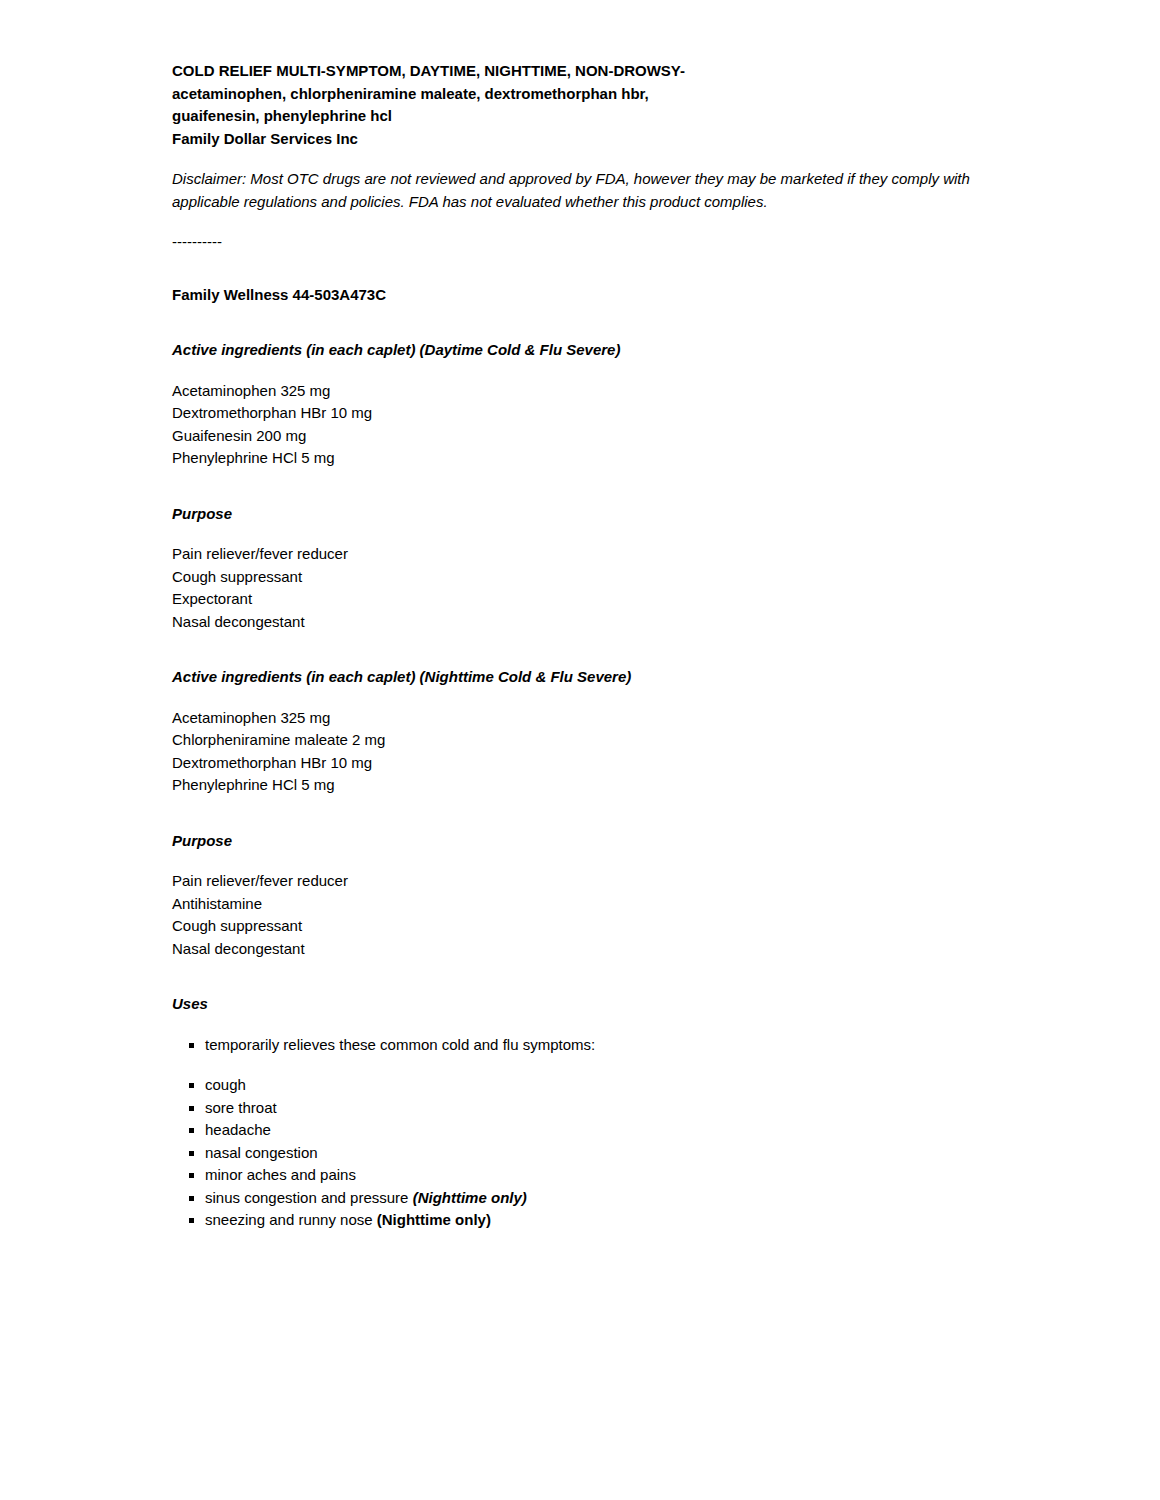COLD RELIEF MULTI-SYMPTOM, DAYTIME, NIGHTTIME, NON-DROWSY-
acetaminophen, chlorpheniramine maleate, dextromethorphan hbr,
guaifenesin, phenylephrine hcl
Family Dollar Services Inc
Disclaimer: Most OTC drugs are not reviewed and approved by FDA, however they may be marketed if they comply with applicable regulations and policies. FDA has not evaluated whether this product complies.
----------
Family Wellness 44-503A473C
Active ingredients (in each caplet) (Daytime Cold & Flu Severe)
Acetaminophen 325 mg
Dextromethorphan HBr 10 mg
Guaifenesin 200 mg
Phenylephrine HCl 5 mg
Purpose
Pain reliever/fever reducer
Cough suppressant
Expectorant
Nasal decongestant
Active ingredients (in each caplet) (Nighttime Cold & Flu Severe)
Acetaminophen 325 mg
Chlorpheniramine maleate 2 mg
Dextromethorphan HBr 10 mg
Phenylephrine HCl 5 mg
Purpose
Pain reliever/fever reducer
Antihistamine
Cough suppressant
Nasal decongestant
Uses
temporarily relieves these common cold and flu symptoms:
cough
sore throat
headache
nasal congestion
minor aches and pains
sinus congestion and pressure (Nighttime only)
sneezing and runny nose (Nighttime only)